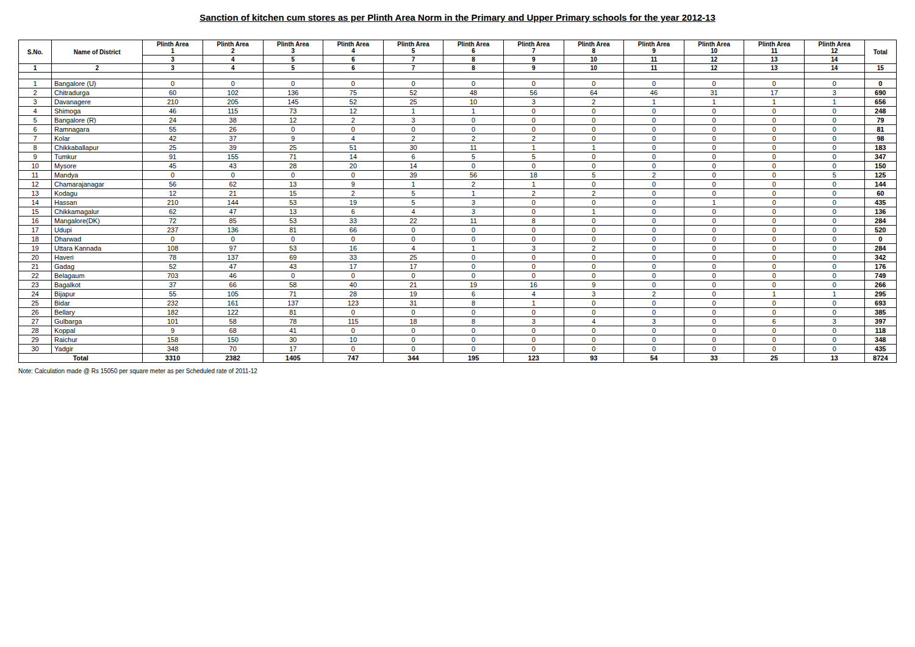Sanction of kitchen cum stores as per Plinth Area Norm in the Primary and Upper Primary schools for the year 2012-13
| S.No. | Name of District | Plinth Area 1 | Plinth Area 2 | Plinth Area 3 | Plinth Area 4 | Plinth Area 5 | Plinth Area 6 | Plinth Area 7 | Plinth Area 8 | Plinth Area 9 | Plinth Area 10 | Plinth Area 11 | Plinth Area 12 | Total |
| --- | --- | --- | --- | --- | --- | --- | --- | --- | --- | --- | --- | --- | --- | --- |
| 3 | 4 | 5 | 6 | 7 | 8 | 9 | 10 | 11 | 12 | 13 | 14 |
| 1 | 2 | 3 | 4 | 5 | 6 | 7 | 8 | 9 | 10 | 11 | 12 | 13 | 14 | 15 |
| 1 | Bangalore (U) | 0 | 0 | 0 | 0 | 0 | 0 | 0 | 0 | 0 | 0 | 0 | 0 | 0 |
| 2 | Chitradurga | 60 | 102 | 136 | 75 | 52 | 48 | 56 | 64 | 46 | 31 | 17 | 3 | 690 |
| 3 | Davanagere | 210 | 205 | 145 | 52 | 25 | 10 | 3 | 2 | 1 | 1 | 1 | 1 | 656 |
| 4 | Shimoga | 46 | 115 | 73 | 12 | 1 | 1 | 0 | 0 | 0 | 0 | 0 | 0 | 248 |
| 5 | Bangalore (R) | 24 | 38 | 12 | 2 | 3 | 0 | 0 | 0 | 0 | 0 | 0 | 0 | 79 |
| 6 | Ramnagara | 55 | 26 | 0 | 0 | 0 | 0 | 0 | 0 | 0 | 0 | 0 | 0 | 81 |
| 7 | Kolar | 42 | 37 | 9 | 4 | 2 | 2 | 2 | 0 | 0 | 0 | 0 | 0 | 98 |
| 8 | Chikkaballapur | 25 | 39 | 25 | 51 | 30 | 11 | 1 | 1 | 0 | 0 | 0 | 0 | 183 |
| 9 | Tumkur | 91 | 155 | 71 | 14 | 6 | 5 | 5 | 0 | 0 | 0 | 0 | 0 | 347 |
| 10 | Mysore | 45 | 43 | 28 | 20 | 14 | 0 | 0 | 0 | 0 | 0 | 0 | 0 | 150 |
| 11 | Mandya | 0 | 0 | 0 | 0 | 39 | 56 | 18 | 5 | 2 | 0 | 0 | 5 | 125 |
| 12 | Chamarajanagar | 56 | 62 | 13 | 9 | 1 | 2 | 1 | 0 | 0 | 0 | 0 | 0 | 144 |
| 13 | Kodagu | 12 | 21 | 15 | 2 | 5 | 1 | 2 | 2 | 0 | 0 | 0 | 0 | 60 |
| 14 | Hassan | 210 | 144 | 53 | 19 | 5 | 3 | 0 | 0 | 0 | 1 | 0 | 0 | 435 |
| 15 | Chikkamagalur | 62 | 47 | 13 | 6 | 4 | 3 | 0 | 1 | 0 | 0 | 0 | 0 | 136 |
| 16 | Mangalore(DK) | 72 | 85 | 53 | 33 | 22 | 11 | 8 | 0 | 0 | 0 | 0 | 0 | 284 |
| 17 | Udupi | 237 | 136 | 81 | 66 | 0 | 0 | 0 | 0 | 0 | 0 | 0 | 0 | 520 |
| 18 | Dharwad | 0 | 0 | 0 | 0 | 0 | 0 | 0 | 0 | 0 | 0 | 0 | 0 | 0 |
| 19 | Uttara Kannada | 108 | 97 | 53 | 16 | 4 | 1 | 3 | 2 | 0 | 0 | 0 | 0 | 284 |
| 20 | Haveri | 78 | 137 | 69 | 33 | 25 | 0 | 0 | 0 | 0 | 0 | 0 | 0 | 342 |
| 21 | Gadag | 52 | 47 | 43 | 17 | 17 | 0 | 0 | 0 | 0 | 0 | 0 | 0 | 176 |
| 22 | Belagaum | 703 | 46 | 0 | 0 | 0 | 0 | 0 | 0 | 0 | 0 | 0 | 0 | 749 |
| 23 | Bagalkot | 37 | 66 | 58 | 40 | 21 | 19 | 16 | 9 | 0 | 0 | 0 | 0 | 266 |
| 24 | Bijapur | 55 | 105 | 71 | 28 | 19 | 6 | 4 | 3 | 2 | 0 | 1 | 1 | 295 |
| 25 | Bidar | 232 | 161 | 137 | 123 | 31 | 8 | 1 | 0 | 0 | 0 | 0 | 0 | 693 |
| 26 | Bellary | 182 | 122 | 81 | 0 | 0 | 0 | 0 | 0 | 0 | 0 | 0 | 0 | 385 |
| 27 | Gulbarga | 101 | 58 | 78 | 115 | 18 | 8 | 3 | 4 | 3 | 0 | 6 | 3 | 397 |
| 28 | Koppal | 9 | 68 | 41 | 0 | 0 | 0 | 0 | 0 | 0 | 0 | 0 | 0 | 118 |
| 29 | Raichur | 158 | 150 | 30 | 10 | 0 | 0 | 0 | 0 | 0 | 0 | 0 | 0 | 348 |
| 30 | Yadgir | 348 | 70 | 17 | 0 | 0 | 0 | 0 | 0 | 0 | 0 | 0 | 0 | 435 |
| Total | 3310 | 2382 | 1405 | 747 | 344 | 195 | 123 | 93 | 54 | 33 | 25 | 13 | 8724 |
Note: Calculation made @ Rs 15050 per square meter as per Scheduled rate of 2011-12